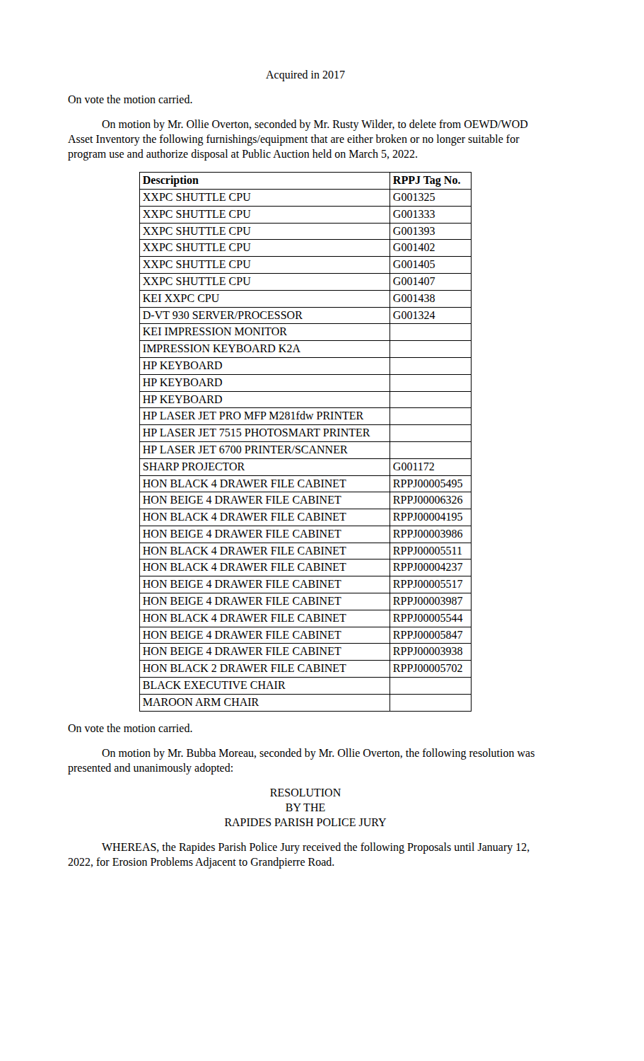Acquired in 2017
On vote the motion carried.
On motion by Mr. Ollie Overton, seconded by Mr. Rusty Wilder, to delete from OEWD/WOD Asset Inventory the following furnishings/equipment that are either broken or no longer suitable for program use and authorize disposal at Public Auction held on March 5, 2022.
| Description | RPPJ Tag No. |
| --- | --- |
| XXPC SHUTTLE CPU | G001325 |
| XXPC SHUTTLE CPU | G001333 |
| XXPC SHUTTLE CPU | G001393 |
| XXPC SHUTTLE CPU | G001402 |
| XXPC SHUTTLE CPU | G001405 |
| XXPC SHUTTLE CPU | G001407 |
| KEI XXPC CPU | G001438 |
| D-VT 930 SERVER/PROCESSOR | G001324 |
| KEI IMPRESSION MONITOR | |
| IMPRESSION KEYBOARD K2A | |
| HP KEYBOARD | |
| HP KEYBOARD | |
| HP KEYBOARD | |
| HP LASER JET PRO MFP M281fdw PRINTER | |
| HP LASER JET 7515 PHOTOSMART PRINTER | |
| HP LASER JET 6700 PRINTER/SCANNER | |
| SHARP PROJECTOR | G001172 |
| HON BLACK 4 DRAWER FILE CABINET | RPPJ00005495 |
| HON BEIGE 4 DRAWER FILE CABINET | RPPJ00006326 |
| HON BLACK 4 DRAWER FILE CABINET | RPPJ00004195 |
| HON BEIGE 4 DRAWER FILE CABINET | RPPJ00003986 |
| HON BLACK 4 DRAWER FILE CABINET | RPPJ00005511 |
| HON BLACK 4 DRAWER FILE CABINET | RPPJ00004237 |
| HON BEIGE 4 DRAWER FILE CABINET | RPPJ00005517 |
| HON BEIGE 4 DRAWER FILE CABINET | RPPJ00003987 |
| HON BLACK 4 DRAWER FILE CABINET | RPPJ00005544 |
| HON BEIGE 4 DRAWER FILE CABINET | RPPJ00005847 |
| HON BEIGE 4 DRAWER FILE CABINET | RPPJ00003938 |
| HON BLACK 2 DRAWER FILE CABINET | RPPJ00005702 |
| BLACK EXECUTIVE CHAIR | |
| MAROON ARM CHAIR | |
On vote the motion carried.
On motion by Mr. Bubba Moreau, seconded by Mr. Ollie Overton, the following resolution was presented and unanimously adopted:
RESOLUTION
BY THE
RAPIDES PARISH POLICE JURY
WHEREAS, the Rapides Parish Police Jury received the following Proposals until January 12, 2022, for Erosion Problems Adjacent to Grandpierre Road.